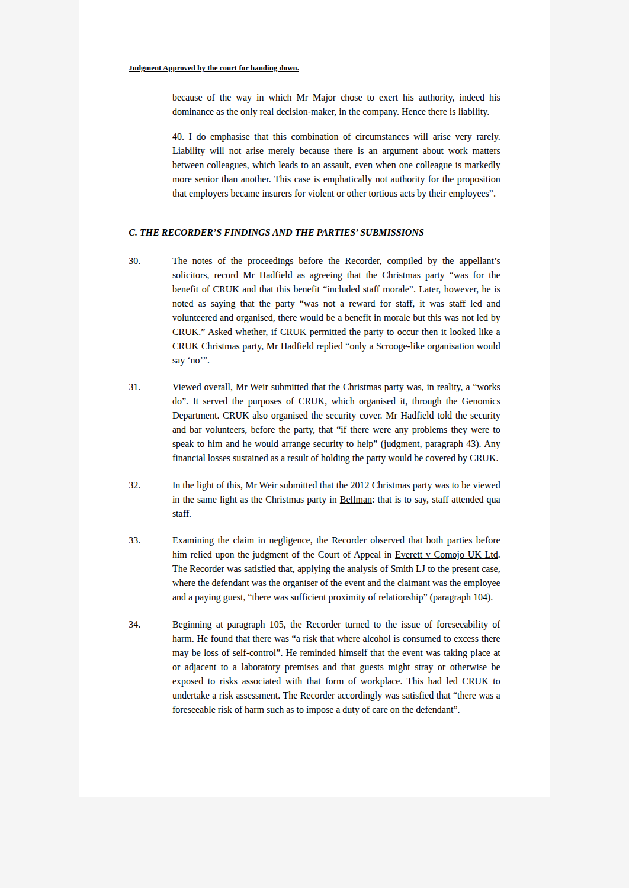Judgment Approved by the court for handing down.
because of the way in which Mr Major chose to exert his authority, indeed his dominance as the only real decision-maker, in the company. Hence there is liability.
40. I do emphasise that this combination of circumstances will arise very rarely. Liability will not arise merely because there is an argument about work matters between colleagues, which leads to an assault, even when one colleague is markedly more senior than another. This case is emphatically not authority for the proposition that employers became insurers for violent or other tortious acts by their employees”.
C. The Recorder’s findings and the parties’ submissions
The notes of the proceedings before the Recorder, compiled by the appellant’s solicitors, record Mr Hadfield as agreeing that the Christmas party “was for the benefit of CRUK and that this benefit “included staff morale”. Later, however, he is noted as saying that the party “was not a reward for staff, it was staff led and volunteered and organised, there would be a benefit in morale but this was not led by CRUK.” Asked whether, if CRUK permitted the party to occur then it looked like a CRUK Christmas party, Mr Hadfield replied “only a Scrooge-like organisation would say ‘no’”.
Viewed overall, Mr Weir submitted that the Christmas party was, in reality, a “works do”. It served the purposes of CRUK, which organised it, through the Genomics Department. CRUK also organised the security cover. Mr Hadfield told the security and bar volunteers, before the party, that “if there were any problems they were to speak to him and he would arrange security to help” (judgment, paragraph 43). Any financial losses sustained as a result of holding the party would be covered by CRUK.
In the light of this, Mr Weir submitted that the 2012 Christmas party was to be viewed in the same light as the Christmas party in Bellman: that is to say, staff attended qua staff.
Examining the claim in negligence, the Recorder observed that both parties before him relied upon the judgment of the Court of Appeal in Everett v Comojo UK Ltd. The Recorder was satisfied that, applying the analysis of Smith LJ to the present case, where the defendant was the organiser of the event and the claimant was the employee and a paying guest, “there was sufficient proximity of relationship” (paragraph 104).
Beginning at paragraph 105, the Recorder turned to the issue of foreseeability of harm. He found that there was “a risk that where alcohol is consumed to excess there may be loss of self-control”. He reminded himself that the event was taking place at or adjacent to a laboratory premises and that guests might stray or otherwise be exposed to risks associated with that form of workplace. This had led CRUK to undertake a risk assessment. The Recorder accordingly was satisfied that “there was a foreseeable risk of harm such as to impose a duty of care on the defendant”.